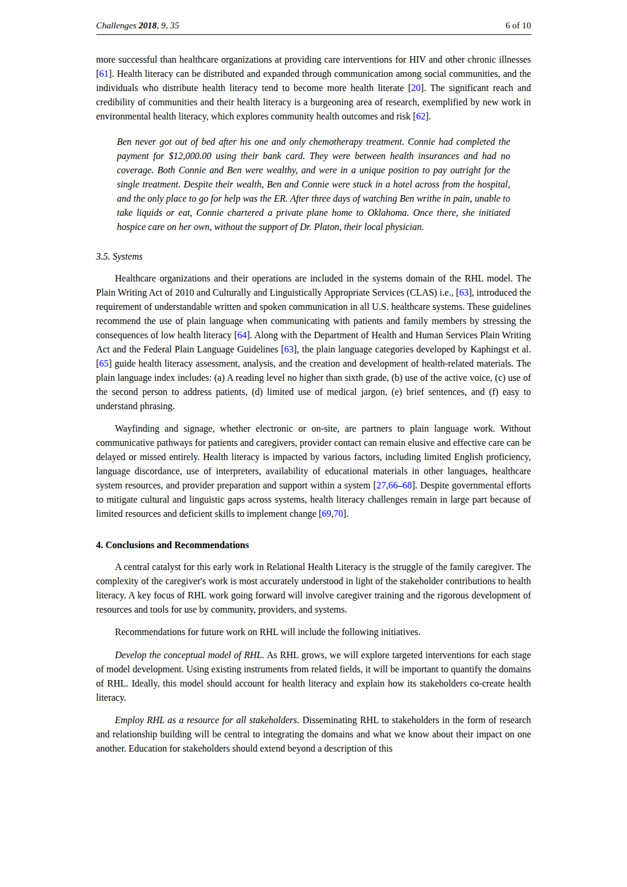Challenges 2018, 9, 35 6 of 10
more successful than healthcare organizations at providing care interventions for HIV and other chronic illnesses [61]. Health literacy can be distributed and expanded through communication among social communities, and the individuals who distribute health literacy tend to become more health literate [20]. The significant reach and credibility of communities and their health literacy is a burgeoning area of research, exemplified by new work in environmental health literacy, which explores community health outcomes and risk [62].
Ben never got out of bed after his one and only chemotherapy treatment. Connie had completed the payment for $12,000.00 using their bank card. They were between health insurances and had no coverage. Both Connie and Ben were wealthy, and were in a unique position to pay outright for the single treatment. Despite their wealth, Ben and Connie were stuck in a hotel across from the hospital, and the only place to go for help was the ER. After three days of watching Ben writhe in pain, unable to take liquids or eat, Connie chartered a private plane home to Oklahoma. Once there, she initiated hospice care on her own, without the support of Dr. Platon, their local physician.
3.5. Systems
Healthcare organizations and their operations are included in the systems domain of the RHL model. The Plain Writing Act of 2010 and Culturally and Linguistically Appropriate Services (CLAS) i.e., [63], introduced the requirement of understandable written and spoken communication in all U.S. healthcare systems. These guidelines recommend the use of plain language when communicating with patients and family members by stressing the consequences of low health literacy [64]. Along with the Department of Health and Human Services Plain Writing Act and the Federal Plain Language Guidelines [63], the plain language categories developed by Kaphingst et al. [65] guide health literacy assessment, analysis, and the creation and development of health-related materials. The plain language index includes: (a) A reading level no higher than sixth grade, (b) use of the active voice, (c) use of the second person to address patients, (d) limited use of medical jargon, (e) brief sentences, and (f) easy to understand phrasing.
Wayfinding and signage, whether electronic or on-site, are partners to plain language work. Without communicative pathways for patients and caregivers, provider contact can remain elusive and effective care can be delayed or missed entirely. Health literacy is impacted by various factors, including limited English proficiency, language discordance, use of interpreters, availability of educational materials in other languages, healthcare system resources, and provider preparation and support within a system [27,66–68]. Despite governmental efforts to mitigate cultural and linguistic gaps across systems, health literacy challenges remain in large part because of limited resources and deficient skills to implement change [69,70].
4. Conclusions and Recommendations
A central catalyst for this early work in Relational Health Literacy is the struggle of the family caregiver. The complexity of the caregiver's work is most accurately understood in light of the stakeholder contributions to health literacy. A key focus of RHL work going forward will involve caregiver training and the rigorous development of resources and tools for use by community, providers, and systems.
Recommendations for future work on RHL will include the following initiatives.
Develop the conceptual model of RHL. As RHL grows, we will explore targeted interventions for each stage of model development. Using existing instruments from related fields, it will be important to quantify the domains of RHL. Ideally, this model should account for health literacy and explain how its stakeholders co-create health literacy.
Employ RHL as a resource for all stakeholders. Disseminating RHL to stakeholders in the form of research and relationship building will be central to integrating the domains and what we know about their impact on one another. Education for stakeholders should extend beyond a description of this